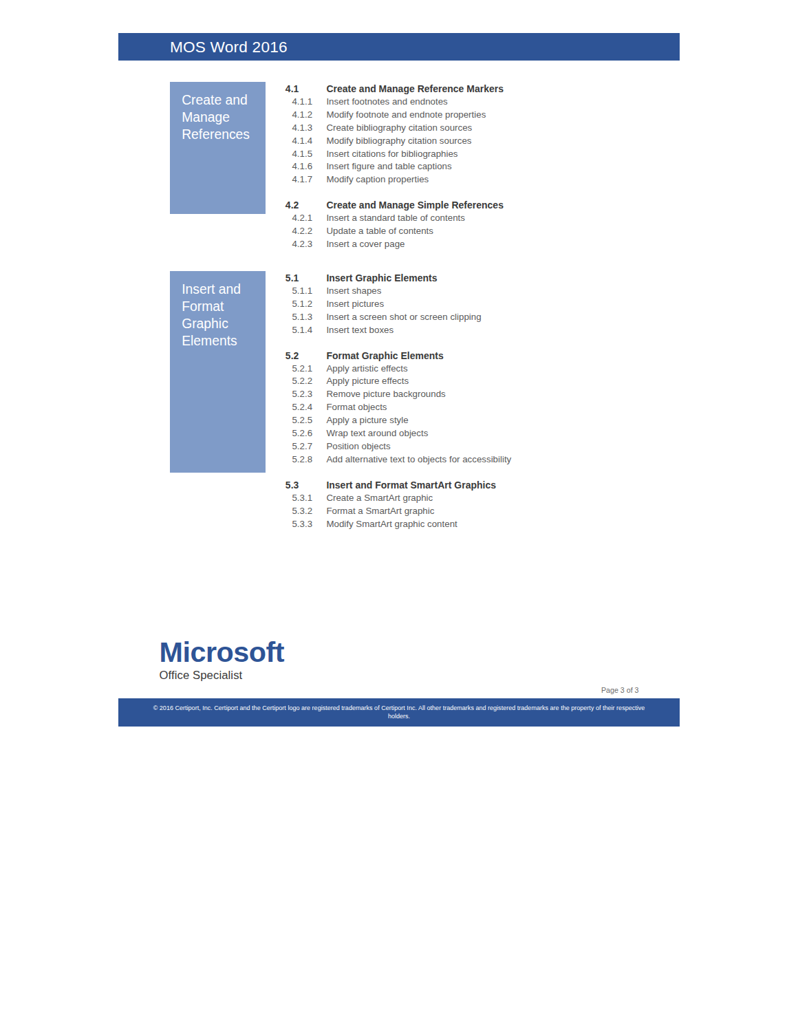MOS Word 2016
Create and Manage References
4.1 Create and Manage Reference Markers
4.1.1 Insert footnotes and endnotes
4.1.2 Modify footnote and endnote properties
4.1.3 Create bibliography citation sources
4.1.4 Modify bibliography citation sources
4.1.5 Insert citations for bibliographies
4.1.6 Insert figure and table captions
4.1.7 Modify caption properties
4.2 Create and Manage Simple References
4.2.1 Insert a standard table of contents
4.2.2 Update a table of contents
4.2.3 Insert a cover page
Insert and Format Graphic Elements
5.1 Insert Graphic Elements
5.1.1 Insert shapes
5.1.2 Insert pictures
5.1.3 Insert a screen shot or screen clipping
5.1.4 Insert text boxes
5.2 Format Graphic Elements
5.2.1 Apply artistic effects
5.2.2 Apply picture effects
5.2.3 Remove picture backgrounds
5.2.4 Format objects
5.2.5 Apply a picture style
5.2.6 Wrap text around objects
5.2.7 Position objects
5.2.8 Add alternative text to objects for accessibility
5.3 Insert and Format SmartArt Graphics
5.3.1 Create a SmartArt graphic
5.3.2 Format a SmartArt graphic
5.3.3 Modify SmartArt graphic content
Microsoft
Office Specialist
Page 3 of 3
© 2016 Certiport, Inc. Certiport and the Certiport logo are registered trademarks of Certiport Inc. All other trademarks and registered trademarks are the property of their respective holders.